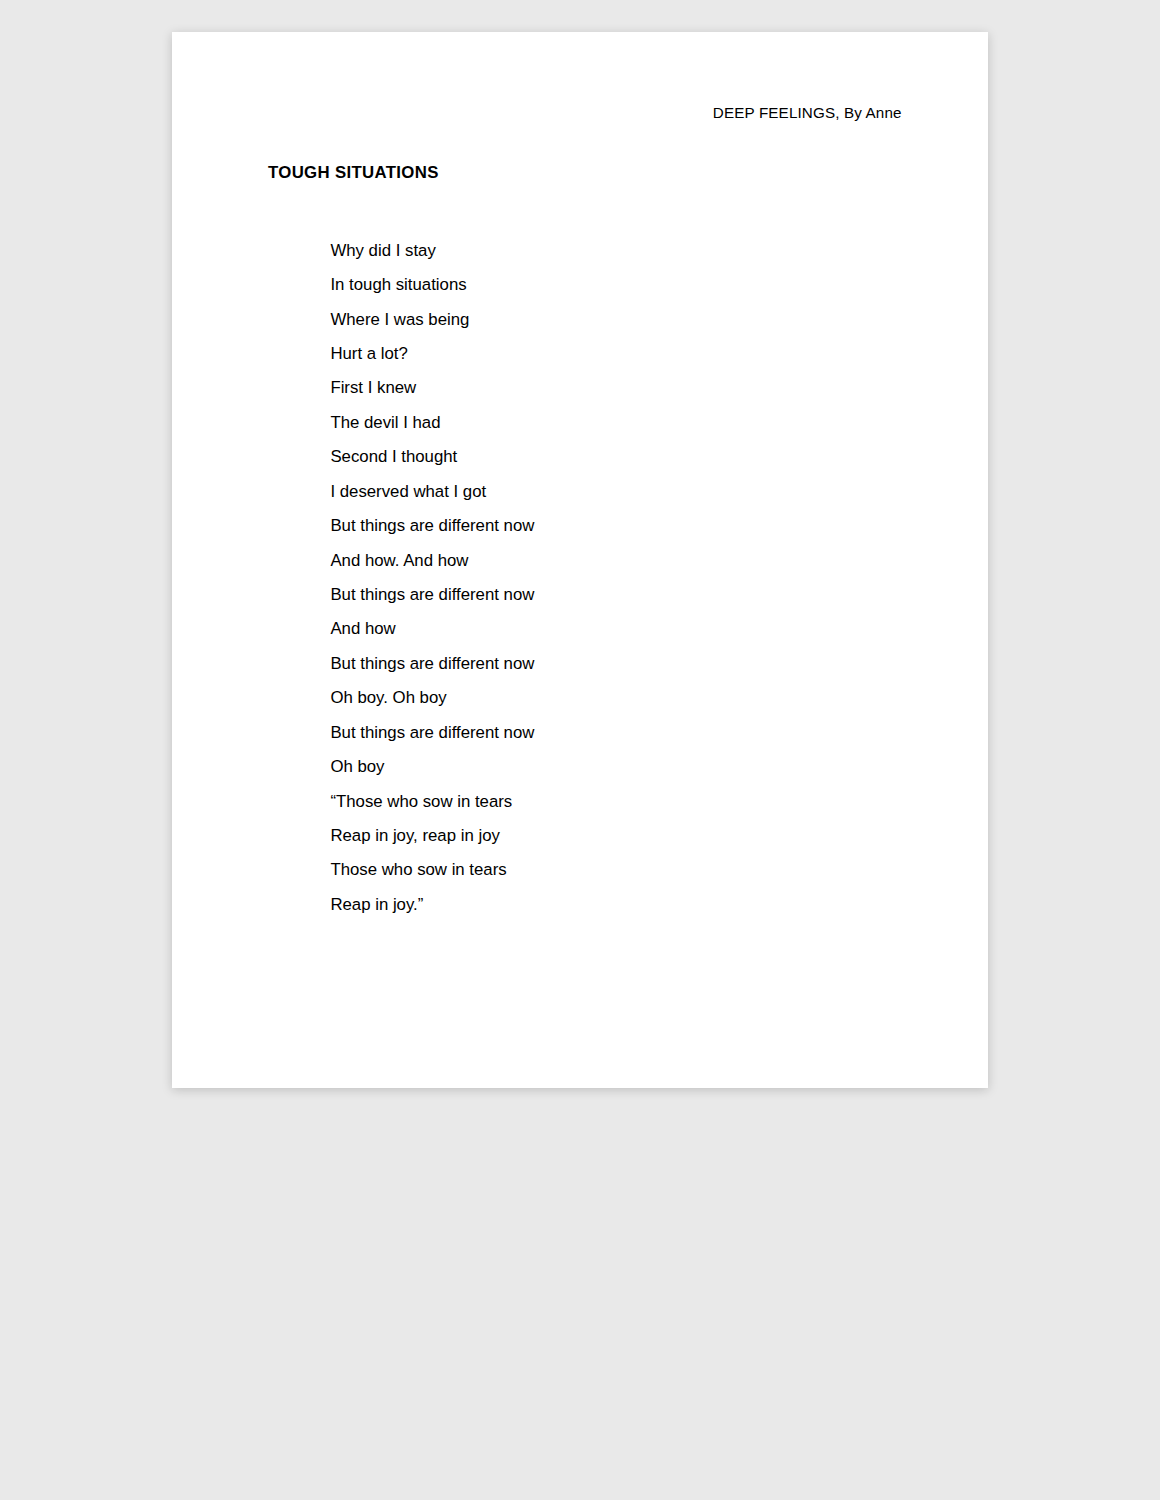DEEP FEELINGS, By Anne
TOUGH SITUATIONS
Why did I stay In tough situations Where I was being Hurt a lot? First I knew The devil I had Second I thought I deserved what I got But things are different now And how. And how But things are different now And how But things are different now Oh boy. Oh boy But things are different now Oh boy “Those who sow in tears Reap in joy, reap in joy Those who sow in tears Reap in joy.”